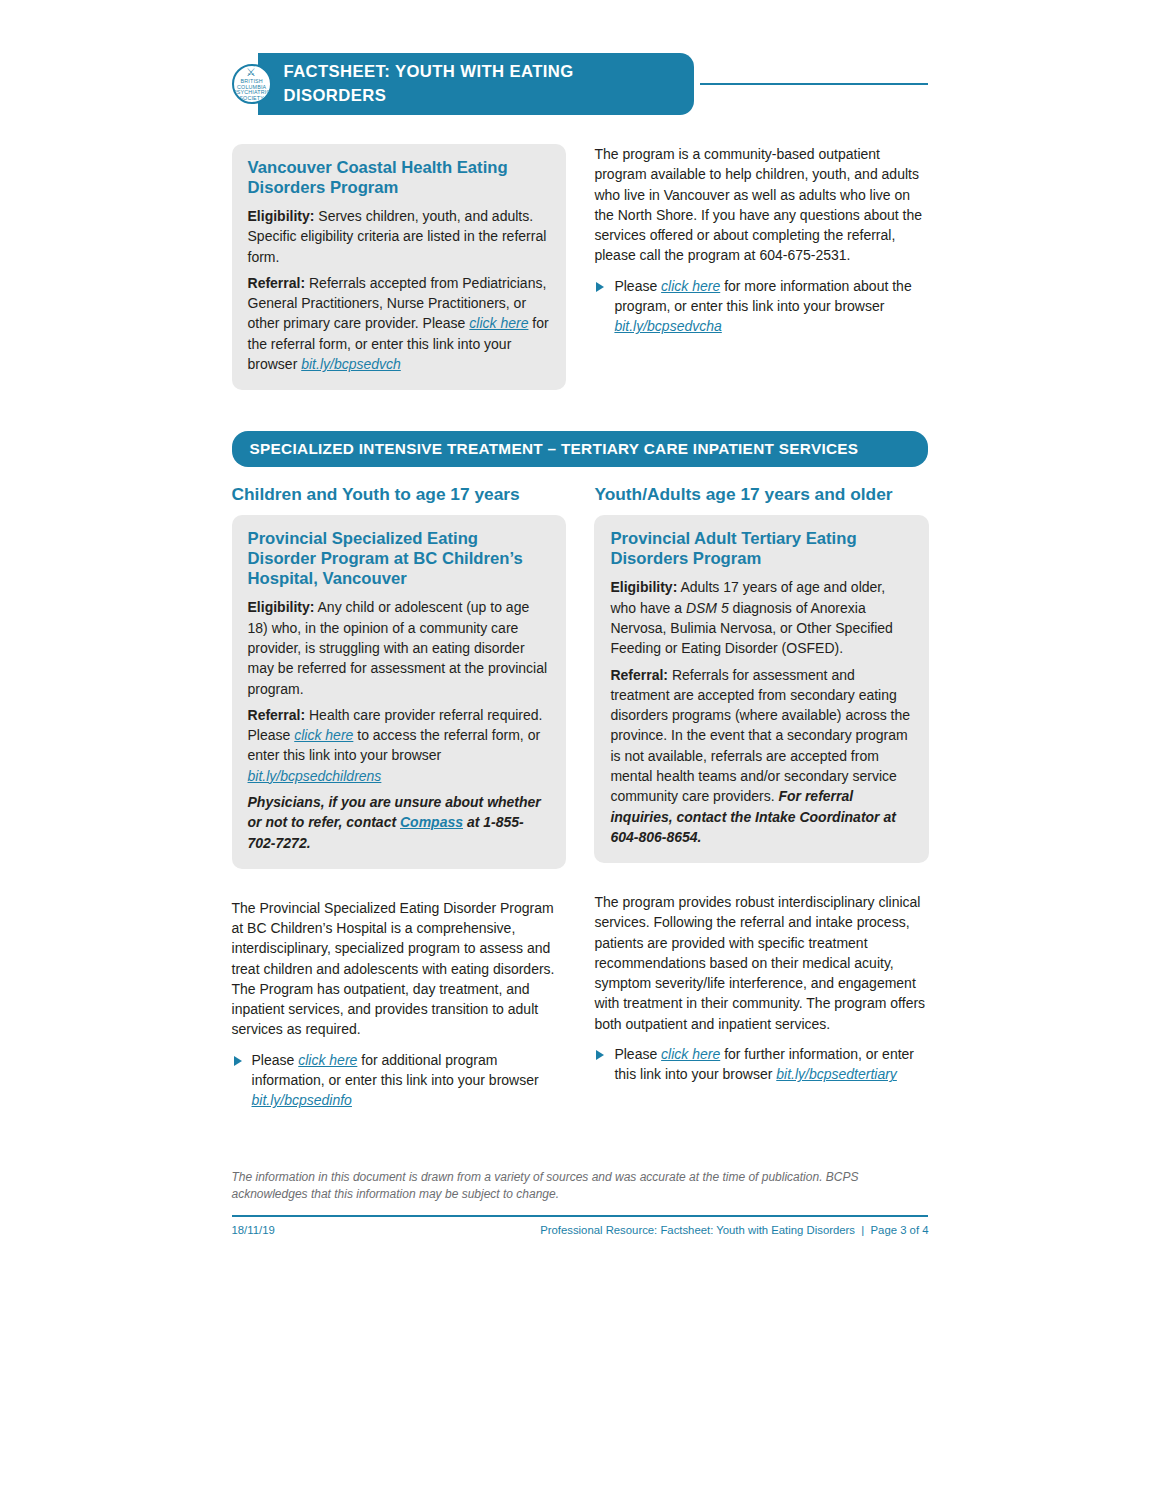⚔ BRITISH COLUMBIA
PSYCHIATRIC
SOCIETY
FACTSHEET: YOUTH WITH EATING DISORDERS
Vancouver Coastal Health Eating Disorders Program
Eligibility: Serves children, youth, and adults. Specific eligibility criteria are listed in the referral form.
Referral: Referrals accepted from Pediatricians, General Practitioners, Nurse Practitioners, or other primary care provider. Please click here for the referral form, or enter this link into your browser bit.ly/bcpsedvch
The program is a community-based outpatient program available to help children, youth, and adults who live in Vancouver as well as adults who live on the North Shore. If you have any questions about the services offered or about completing the referral, please call the program at 604-675-2531.
Please click here for more information about the program, or enter this link into your browser bit.ly/bcpsedvcha
SPECIALIZED INTENSIVE TREATMENT – TERTIARY CARE INPATIENT SERVICES
Children and Youth to age 17 years
Provincial Specialized Eating Disorder Program at BC Children’s Hospital, Vancouver
Eligibility: Any child or adolescent (up to age 18) who, in the opinion of a community care provider, is struggling with an eating disorder may be referred for assessment at the provincial program.
Referral: Health care provider referral required. Please click here to access the referral form, or enter this link into your browser bit.ly/bcpsedchildrens
Physicians, if you are unsure about whether or not to refer, contact Compass at 1-855-702-7272.
The Provincial Specialized Eating Disorder Program at BC Children’s Hospital is a comprehensive, interdisciplinary, specialized program to assess and treat children and adolescents with eating disorders. The Program has outpatient, day treatment, and inpatient services, and provides transition to adult services as required.
Please click here for additional program information, or enter this link into your browser bit.ly/bcpsedinfo
Youth/Adults age 17 years and older
Provincial Adult Tertiary Eating Disorders Program
Eligibility: Adults 17 years of age and older, who have a DSM 5 diagnosis of Anorexia Nervosa, Bulimia Nervosa, or Other Specified Feeding or Eating Disorder (OSFED).
Referral: Referrals for assessment and treatment are accepted from secondary eating disorders programs (where available) across the province. In the event that a secondary program is not available, referrals are accepted from mental health teams and/or secondary service community care providers. For referral inquiries, contact the Intake Coordinator at 604-806-8654.
The program provides robust interdisciplinary clinical services. Following the referral and intake process, patients are provided with specific treatment recommendations based on their medical acuity, symptom severity/life interference, and engagement with treatment in their community. The program offers both outpatient and inpatient services.
Please click here for further information, or enter this link into your browser bit.ly/bcpsedtertiary
The information in this document is drawn from a variety of sources and was accurate at the time of publication. BCPS acknowledges that this information may be subject to change.
18/11/19
Professional Resource: Factsheet: Youth with Eating Disorders | Page 3 of 4